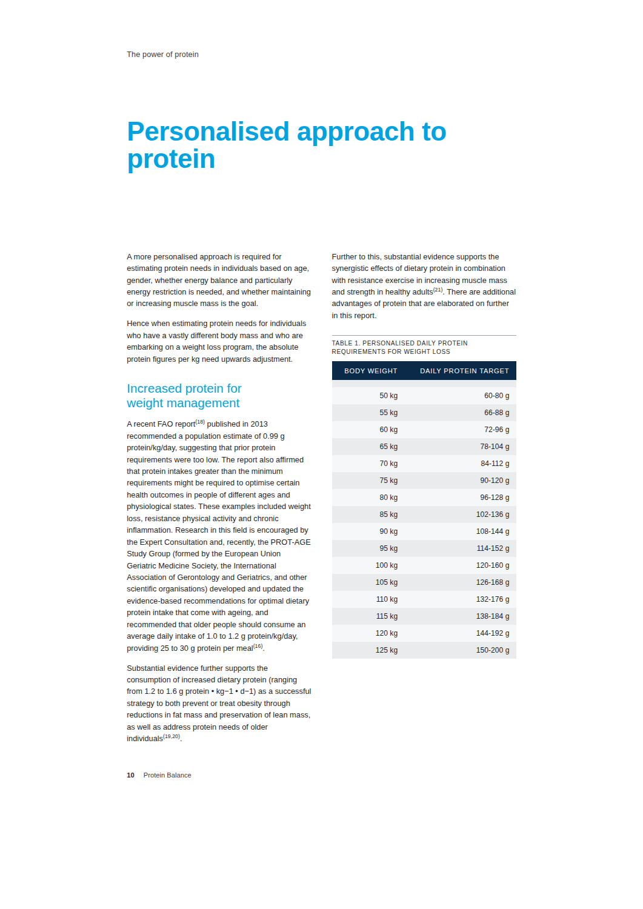The power of protein
Personalised approach to protein
A more personalised approach is required for estimating protein needs in individuals based on age, gender, whether energy balance and particularly energy restriction is needed, and whether maintaining or increasing muscle mass is the goal.
Hence when estimating protein needs for individuals who have a vastly different body mass and who are embarking on a weight loss program, the absolute protein figures per kg need upwards adjustment.
Increased protein for
weight management
A recent FAO report(18) published in 2013 recommended a population estimate of 0.99 g protein/kg/day, suggesting that prior protein requirements were too low. The report also affirmed that protein intakes greater than the minimum requirements might be required to optimise certain health outcomes in people of different ages and physiological states. These examples included weight loss, resistance physical activity and chronic inflammation. Research in this field is encouraged by the Expert Consultation and, recently, the PROT-AGE Study Group (formed by the European Union Geriatric Medicine Society, the International Association of Gerontology and Geriatrics, and other scientific organisations) developed and updated the evidence-based recommendations for optimal dietary protein intake that come with ageing, and recommended that older people should consume an average daily intake of 1.0 to 1.2 g protein/kg/day, providing 25 to 30 g protein per meal(16).
Substantial evidence further supports the consumption of increased dietary protein (ranging from 1.2 to 1.6 g protein • kg−1 • d−1) as a successful strategy to both prevent or treat obesity through reductions in fat mass and preservation of lean mass, as well as address protein needs of older individuals(19,20).
Further to this, substantial evidence supports the synergistic effects of dietary protein in combination with resistance exercise in increasing muscle mass and strength in healthy adults(21). There are additional advantages of protein that are elaborated on further in this report.
Table 1. Personalised daily protein requirements for weight loss
| Body weight | Daily protein target |
| --- | --- |
| 50 kg | 60-80 g |
| 55 kg | 66-88 g |
| 60 kg | 72-96 g |
| 65 kg | 78-104 g |
| 70 kg | 84-112 g |
| 75 kg | 90-120 g |
| 80 kg | 96-128 g |
| 85 kg | 102-136 g |
| 90 kg | 108-144 g |
| 95 kg | 114-152 g |
| 100 kg | 120-160 g |
| 105 kg | 126-168 g |
| 110 kg | 132-176 g |
| 115 kg | 138-184 g |
| 120 kg | 144-192 g |
| 125 kg | 150-200 g |
10 Protein Balance